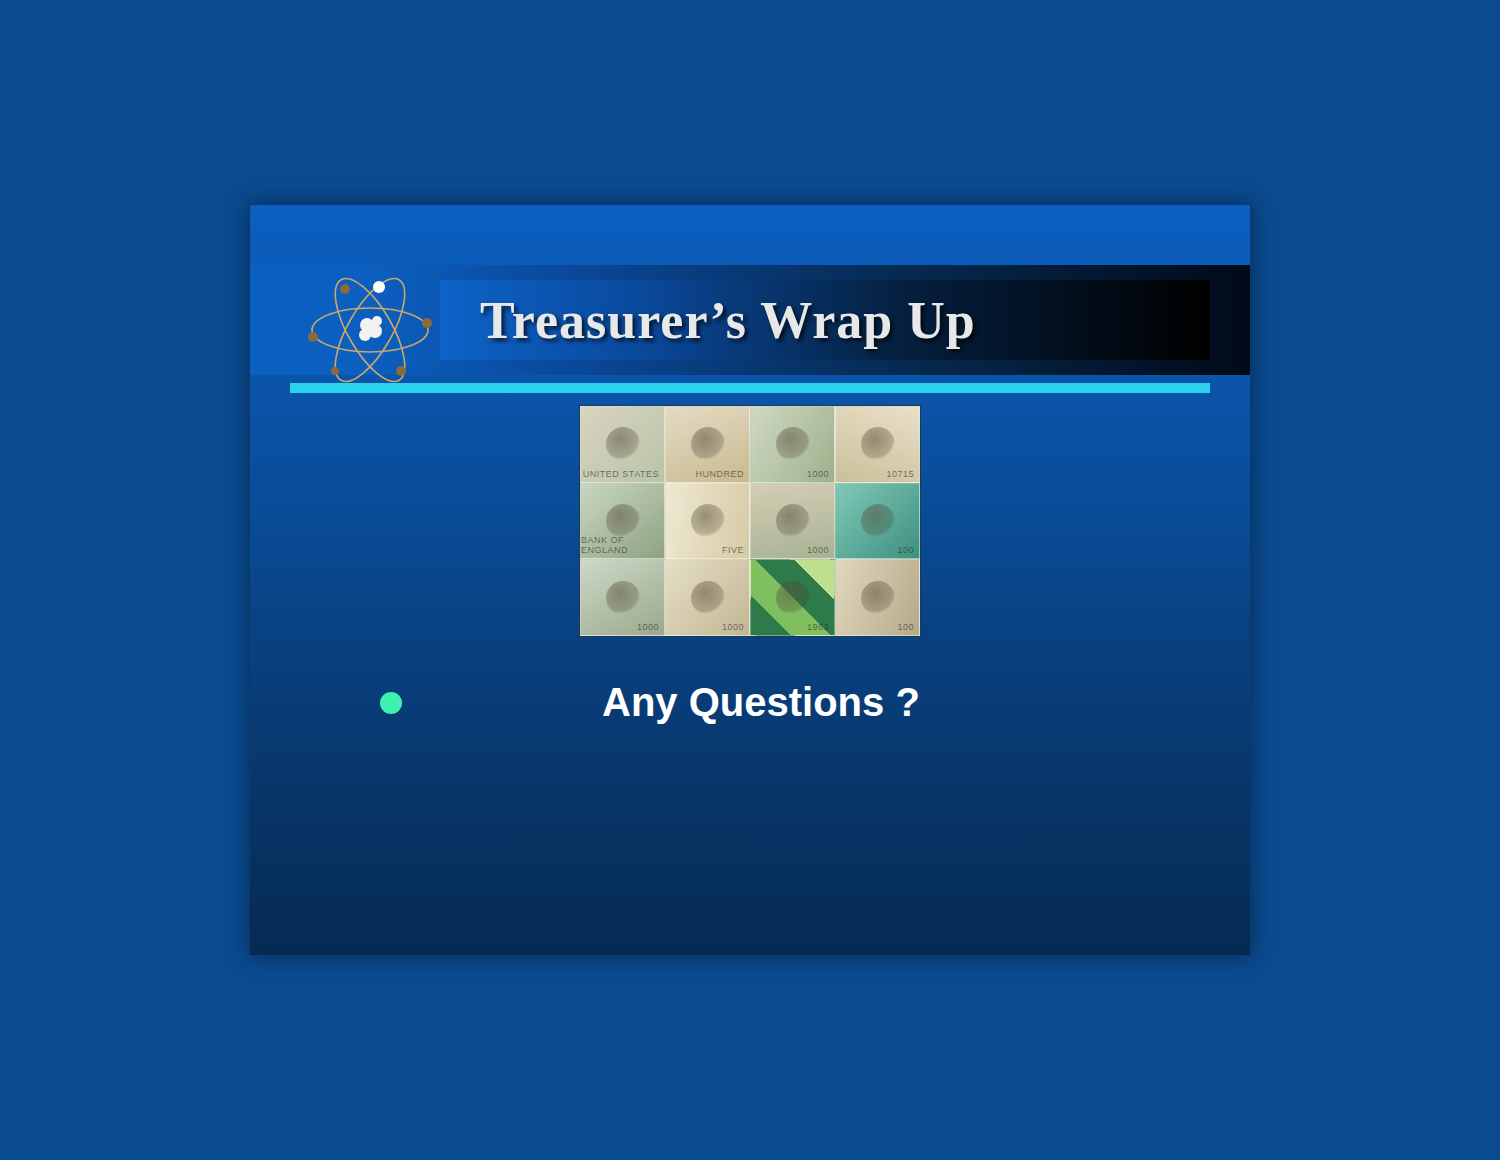Treasurer’s Wrap Up
UNITED STATES
HUNDRED
1000
10715
BANK OF ENGLAND
FIVE
1000
100
1000
1000
1963
100
Any Questions ?